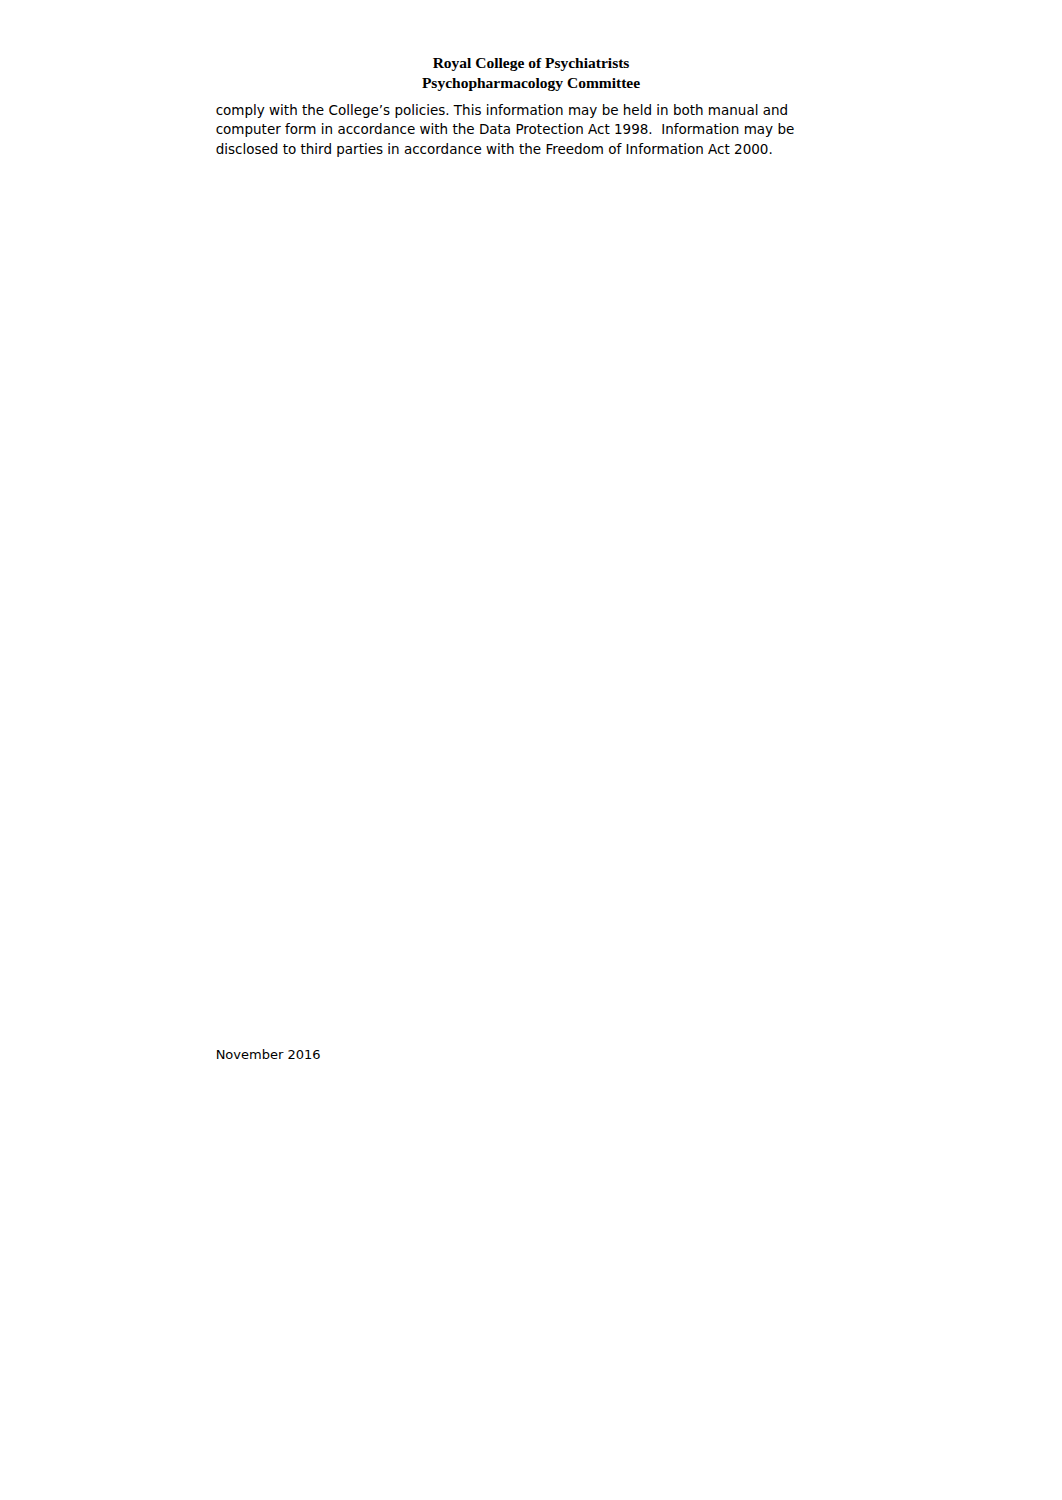Royal College of Psychiatrists Psychopharmacology Committee
comply with the College’s policies. This information may be held in both manual and computer form in accordance with the Data Protection Act 1998. Information may be disclosed to third parties in accordance with the Freedom of Information Act 2000.
November 2016